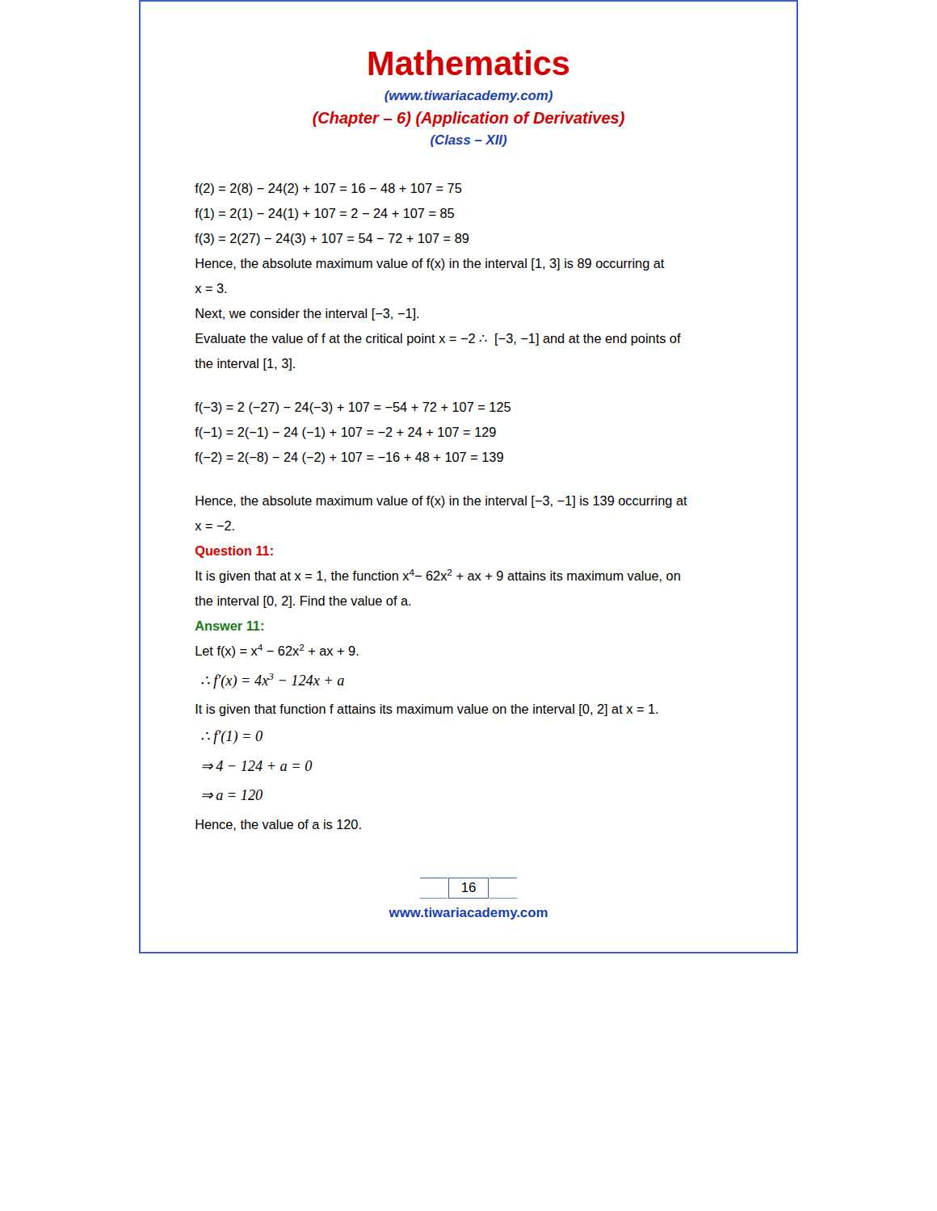Mathematics
(www.tiwariacademy.com)
(Chapter – 6) (Application of Derivatives)
(Class – XII)
f(2) = 2(8) − 24(2) + 107 = 16 − 48 + 107 = 75
f(1) = 2(1) − 24(1) + 107 = 2 − 24 + 107 = 85
f(3) = 2(27) − 24(3) + 107 = 54 − 72 + 107 = 89
Hence, the absolute maximum value of f(x) in the interval [1, 3] is 89 occurring at
x = 3.
Next, we consider the interval [−3, −1].
Evaluate the value of f at the critical point x = −2 ∴ [−3, −1] and at the end points of
the interval [1, 3].
f(−3) = 2 (−27) − 24(−3) + 107 = −54 + 72 + 107 = 125
f(−1) = 2(−1) − 24 (−1) + 107 = −2 + 24 + 107 = 129
f(−2) = 2(−8) − 24 (−2) + 107 = −16 + 48 + 107 = 139
Hence, the absolute maximum value of f(x) in the interval [−3, −1] is 139 occurring at
x = −2.
Question 11:
It is given that at x = 1, the function x4− 62x2 + ax + 9 attains its maximum value, on
the interval [0, 2]. Find the value of a.
Answer 11:
Let f(x) = x4 − 62x2 + ax + 9.
∴ f′(x) = 4x3 − 124x + a
It is given that function f attains its maximum value on the interval [0, 2] at x = 1.
∴ f′(1) = 0 ⇒ 4 − 124 + a = 0 ⇒ a = 120
Hence, the value of a is 120.
16
www.tiwariacademy.com